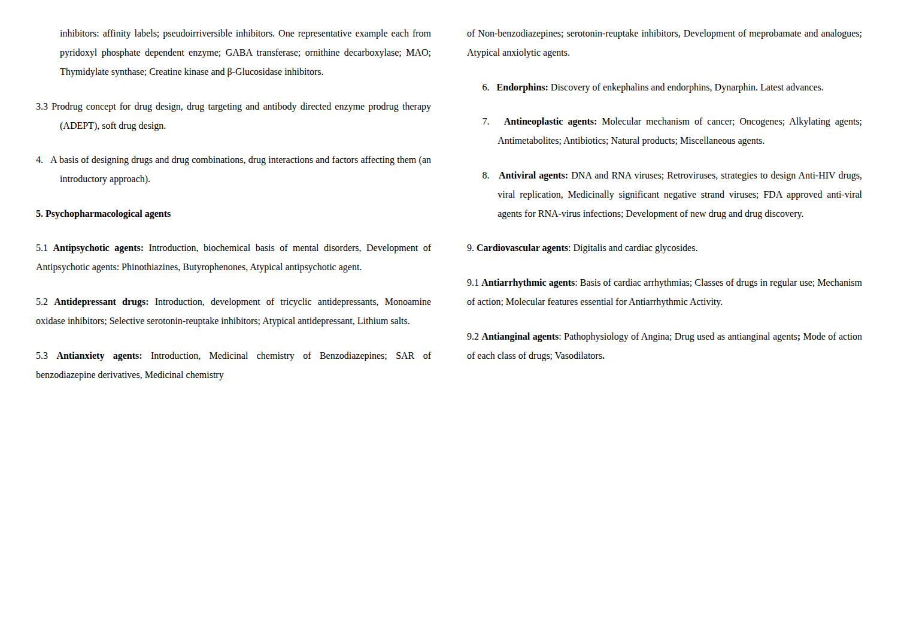inhibitors: affinity labels; pseudoirriversible inhibitors. One representative example each from pyridoxyl phosphate dependent enzyme; GABA transferase; ornithine decarboxylase; MAO; Thymidylate synthase; Creatine kinase and β-Glucosidase inhibitors.
3.3 Prodrug concept for drug design, drug targeting and antibody directed enzyme prodrug therapy (ADEPT), soft drug design.
4. A basis of designing drugs and drug combinations, drug interactions and factors affecting them (an introductory approach).
5. Psychopharmacological agents
5.1 Antipsychotic agents: Introduction, biochemical basis of mental disorders, Development of Antipsychotic agents: Phinothiazines, Butyrophenones, Atypical antipsychotic agent.
5.2 Antidepressant drugs: Introduction, development of tricyclic antidepressants, Monoamine oxidase inhibitors; Selective serotonin-reuptake inhibitors; Atypical antidepressant, Lithium salts.
5.3 Antianxiety agents: Introduction, Medicinal chemistry of Benzodiazepines; SAR of benzodiazepine derivatives, Medicinal chemistry
of Non-benzodiazepines; serotonin-reuptake inhibitors, Development of meprobamate and analogues; Atypical anxiolytic agents.
6. Endorphins: Discovery of enkephalins and endorphins, Dynarphin. Latest advances.
7. Antineoplastic agents: Molecular mechanism of cancer; Oncogenes; Alkylating agents; Antimetabolites; Antibiotics; Natural products; Miscellaneous agents.
8. Antiviral agents: DNA and RNA viruses; Retroviruses, strategies to design Anti-HIV drugs, viral replication, Medicinally significant negative strand viruses; FDA approved anti-viral agents for RNA-virus infections; Development of new drug and drug discovery.
9. Cardiovascular agents: Digitalis and cardiac glycosides.
9.1 Antiarrhythmic agents: Basis of cardiac arrhythmias; Classes of drugs in regular use; Mechanism of action; Molecular features essential for Antiarrhythmic Activity.
9.2 Antianginal agents: Pathophysiology of Angina; Drug used as antianginal agents; Mode of action of each class of drugs; Vasodilators.